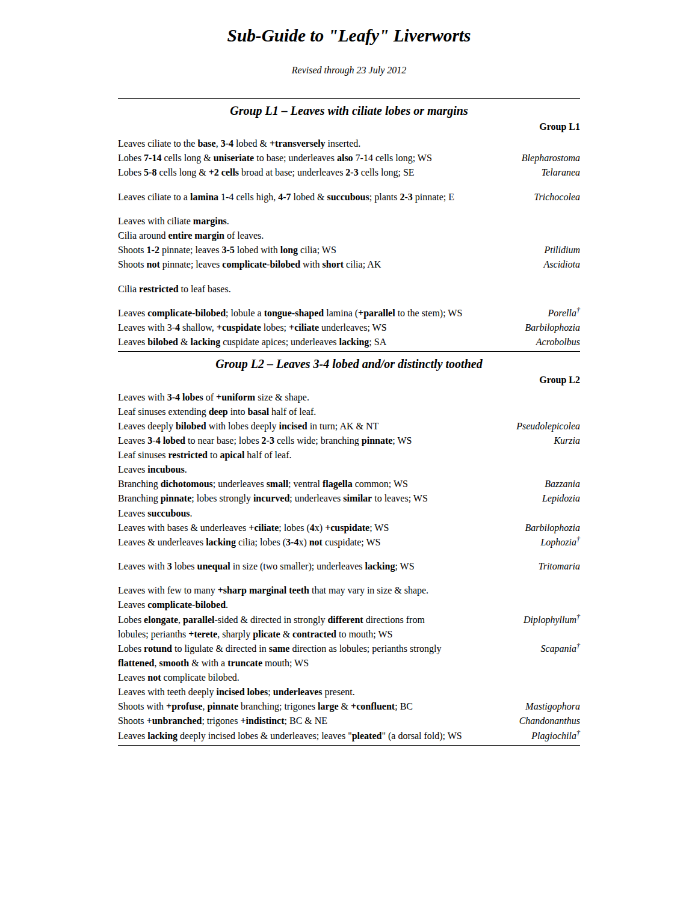Sub-Guide to "Leafy" Liverworts
Revised through 23 July 2012
Group L1 – Leaves with ciliate lobes or margins
Group L1
| Leaves ciliate to the base , 3-4 lobed & +transversely inserted. | |
| Lobes 7-14 cells long & uniseriate to base; underleaves also 7-14 cells long; WS | Blepharostoma |
| Lobes 5-8 cells long & +2 cells broad at base; underleaves 2-3 cells long; SE | Telaranea |
| Leaves ciliate to a lamina 1-4 cells high, 4-7 lobed & succubous ; plants 2-3 pinnate; E | Trichocolea |
| Leaves with ciliate margins . | |
| Cilia around entire margin of leaves. | |
| Shoots 1-2 pinnate; leaves 3-5 lobed with long cilia; WS | Ptilidium |
| Shoots not pinnate; leaves complicate - bilobed with short cilia; AK | Ascidiota |
| Cilia restricted to leaf bases. | |
| Leaves complicate - bilobed ; lobule a tongue-shaped lamina ( +parallel to the stem); WS | Porella † |
| Leaves with 3- 4 shallow, +cuspidate lobes; +ciliate underleaves; WS | Barbilophozia |
| Leaves bilobed & lacking cuspidate apices; underleaves lacking ; SA | Acrobolbus |
Group L2 – Leaves 3-4 lobed and/or distinctly toothed
Group L2
| Leaves with 3-4 lobes of +uniform size & shape. | |
| Leaf sinuses extending deep into basal half of leaf. | |
| Leaves deeply bilobed with lobes deeply incised in turn; AK & NT | Pseudolepicolea |
| Leaves 3 - 4 lobed to near base; lobes 2-3 cells wide; branching pinnate ; WS | Kurzia |
| Leaf sinuses restricted to apical half of leaf. | |
| Leaves incubous . | |
| Branching dichotomous ; underleaves small ; ventral flagella common; WS | Bazzania |
| Branching pinnate ; lobes strongly incurved ; underleaves similar to leaves; WS | Lepidozia |
| Leaves succubous . | |
| Leaves with bases & underleaves +ciliate ; lobes ( 4 x) +cuspidate ; WS | Barbilophozia |
| Leaves & underleaves lacking cilia; lobes ( 3-4 x) not cuspidate; WS | Lophozia † |
| Leaves with 3 lobes unequal in size (two smaller); underleaves lacking ; WS | Tritomaria |
| Leaves with few to many +sharp marginal teeth that may vary in size & shape. | |
| Leaves complicate - bilobed . | |
| Lobes elongate , parallel -sided & directed in strongly different directions from | Diplophyllum † |
| lobules; perianths +terete , sharply plicate & contracted to mouth; WS | |
| Lobes rotund to ligulate & directed in same direction as lobules; perianths strongly | Scapania † |
| flattened , smooth & with a truncate mouth; WS | |
| Leaves not complicate bilobed. | |
| Leaves with teeth deeply incised lobes ; underleaves present. | |
| Shoots with +profuse , pinnate branching; trigones large & +confluent ; BC | Mastigophora |
| Shoots +unbranched ; trigones +indistinct ; BC & NE | Chandonanthus |
| Leaves lacking deeply incised lobes & underleaves; leaves " pleated " (a dorsal fold); WS | Plagiochila † |